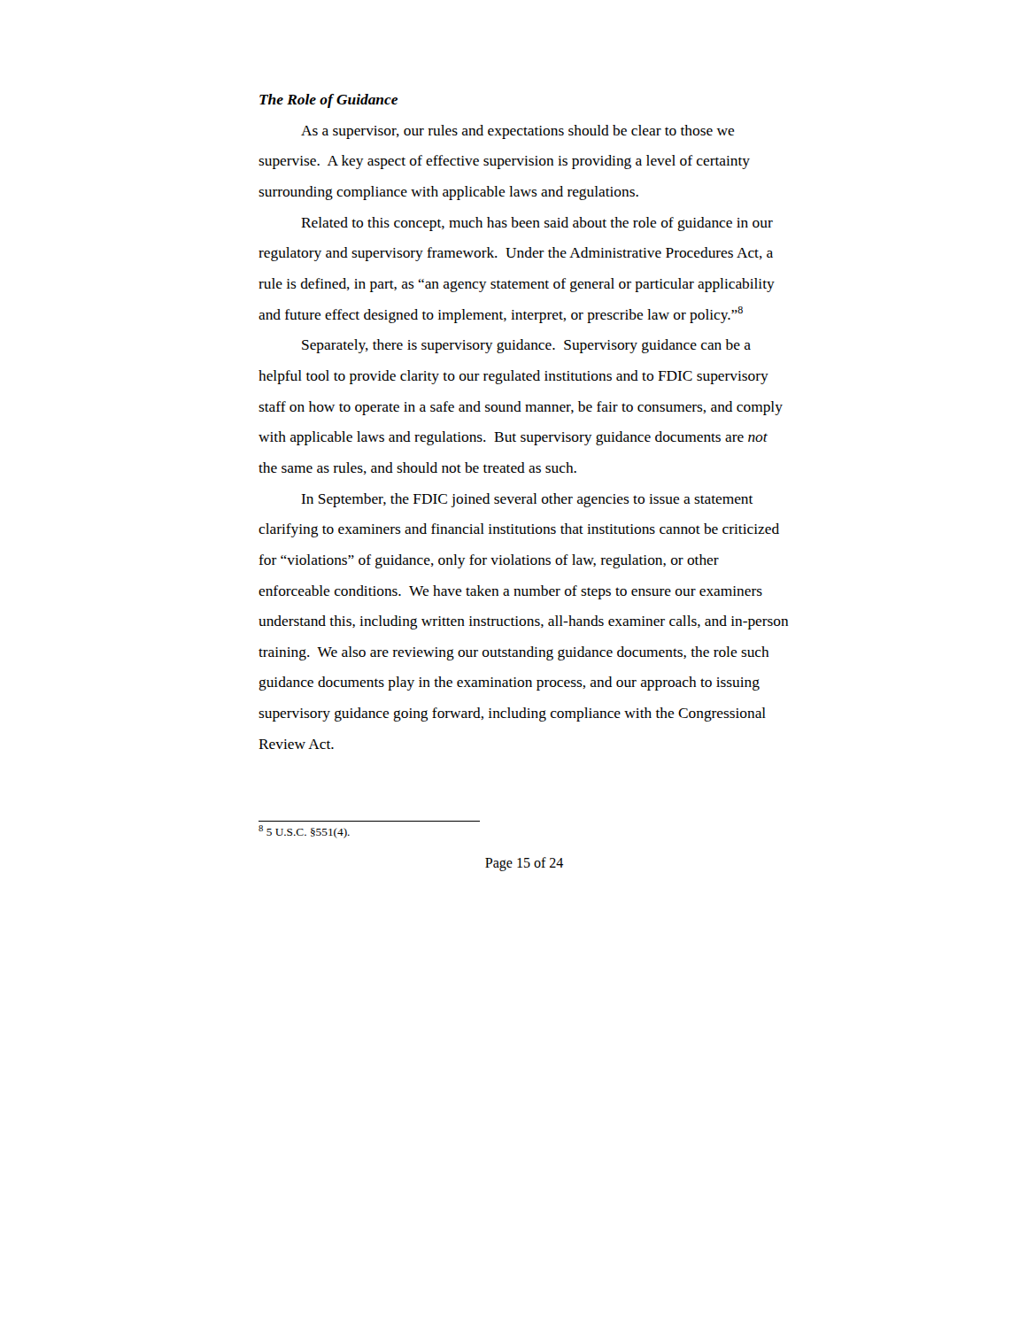The Role of Guidance
As a supervisor, our rules and expectations should be clear to those we supervise. A key aspect of effective supervision is providing a level of certainty surrounding compliance with applicable laws and regulations.
Related to this concept, much has been said about the role of guidance in our regulatory and supervisory framework. Under the Administrative Procedures Act, a rule is defined, in part, as “an agency statement of general or particular applicability and future effect designed to implement, interpret, or prescribe law or policy.”8
Separately, there is supervisory guidance. Supervisory guidance can be a helpful tool to provide clarity to our regulated institutions and to FDIC supervisory staff on how to operate in a safe and sound manner, be fair to consumers, and comply with applicable laws and regulations. But supervisory guidance documents are not the same as rules, and should not be treated as such.
In September, the FDIC joined several other agencies to issue a statement clarifying to examiners and financial institutions that institutions cannot be criticized for “violations” of guidance, only for violations of law, regulation, or other enforceable conditions. We have taken a number of steps to ensure our examiners understand this, including written instructions, all-hands examiner calls, and in-person training. We also are reviewing our outstanding guidance documents, the role such guidance documents play in the examination process, and our approach to issuing supervisory guidance going forward, including compliance with the Congressional Review Act.
8 5 U.S.C. §551(4).
Page 15 of 24